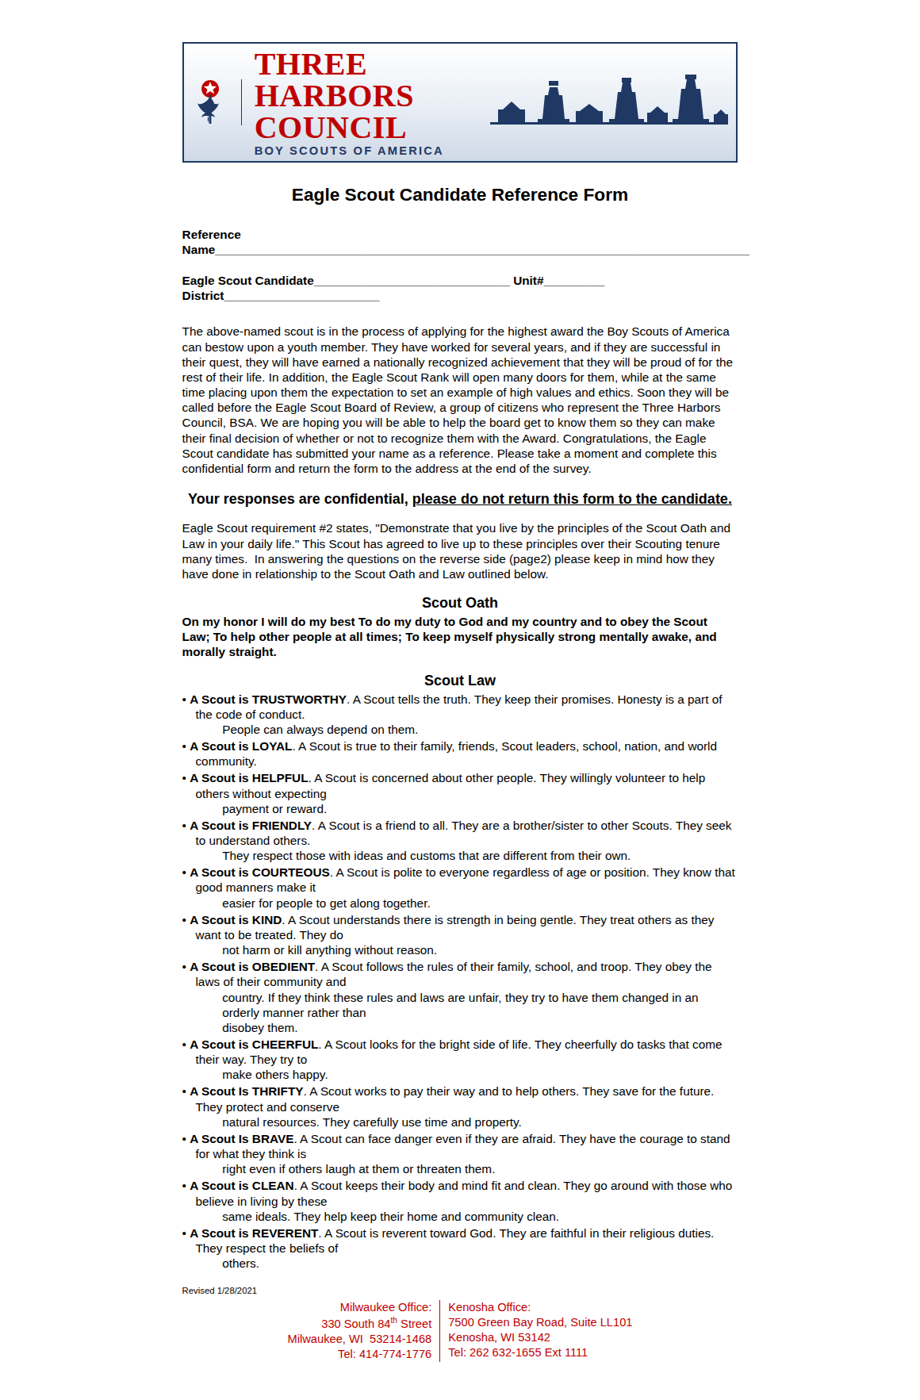THREE HARBORS COUNCIL
BOY SCOUTS OF AMERICA
Eagle Scout Candidate Reference Form
Reference Name_______________________________________________________________________________
Eagle Scout Candidate_____________________________ Unit#_________ District_______________________
The above-named scout is in the process of applying for the highest award the Boy Scouts of America can bestow upon a youth member. They have worked for several years, and if they are successful in their quest, they will have earned a nationally recognized achievement that they will be proud of for the rest of their life. In addition, the Eagle Scout Rank will open many doors for them, while at the same time placing upon them the expectation to set an example of high values and ethics. Soon they will be called before the Eagle Scout Board of Review, a group of citizens who represent the Three Harbors Council, BSA. We are hoping you will be able to help the board get to know them so they can make their final decision of whether or not to recognize them with the Award. Congratulations, the Eagle Scout candidate has submitted your name as a reference. Please take a moment and complete this confidential form and return the form to the address at the end of the survey.
Your responses are confidential, please do not return this form to the candidate.
Eagle Scout requirement #2 states, "Demonstrate that you live by the principles of the Scout Oath and Law in your daily life." This Scout has agreed to live up to these principles over their Scouting tenure many times. In answering the questions on the reverse side (page2) please keep in mind how they have done in relationship to the Scout Oath and Law outlined below.
Scout Oath
On my honor I will do my best To do my duty to God and my country and to obey the Scout Law; To help other people at all times; To keep myself physically strong mentally awake, and morally straight.
Scout Law
• A Scout is TRUSTWORTHY. A Scout tells the truth. They keep their promises. Honesty is a part of the code of conduct.People can always depend on them.
• A Scout is LOYAL. A Scout is true to their family, friends, Scout leaders, school, nation, and world community.
• A Scout is HELPFUL. A Scout is concerned about other people. They willingly volunteer to help others without expectingpayment or reward.
• A Scout is FRIENDLY. A Scout is a friend to all. They are a brother/sister to other Scouts. They seek to understand others.They respect those with ideas and customs that are different from their own.
• A Scout is COURTEOUS. A Scout is polite to everyone regardless of age or position. They know that good manners make iteasier for people to get along together.
• A Scout is KIND. A Scout understands there is strength in being gentle. They treat others as they want to be treated. They donot harm or kill anything without reason.
• A Scout is OBEDIENT. A Scout follows the rules of their family, school, and troop. They obey the laws of their community andcountry. If they think these rules and laws are unfair, they try to have them changed in an orderly manner rather than disobey them.
• A Scout is CHEERFUL. A Scout looks for the bright side of life. They cheerfully do tasks that come their way. They try tomake others happy.
• A Scout Is THRIFTY. A Scout works to pay their way and to help others. They save for the future. They protect and conservenatural resources. They carefully use time and property.
• A Scout Is BRAVE. A Scout can face danger even if they are afraid. They have the courage to stand for what they think isright even if others laugh at them or threaten them.
• A Scout is CLEAN. A Scout keeps their body and mind fit and clean. They go around with those who believe in living by thesesame ideals. They help keep their home and community clean.
• A Scout is REVERENT. A Scout is reverent toward God. They are faithful in their religious duties. They respect the beliefs ofothers.
Revised 1/28/2021
| Milwaukee Office: 330 South 84 th Street Milwaukee, WI 53214-1468 Tel: 414-774-1776 | Kenosha Office: 7500 Green Bay Road, Suite LL101 Kenosha, WI 53142 Tel: 262 632-1655 Ext 1111 |